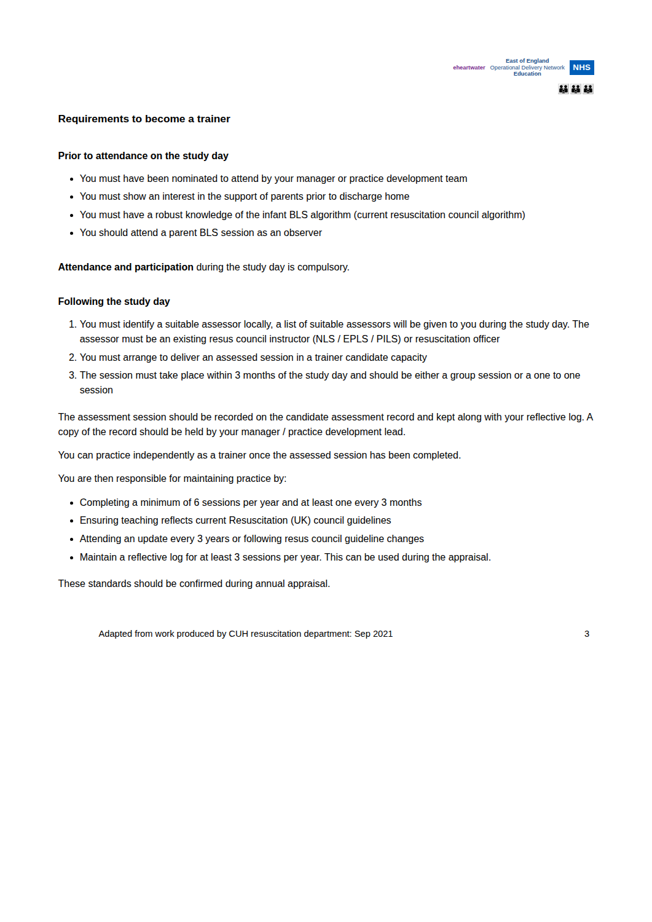eheartwater
East of England
Operational Delivery Network
Education
NHS
👪👪👪
Requirements to become a trainer
Prior to attendance on the study day
You must have been nominated to attend by your manager or practice development team
You must show an interest in the support of parents prior to discharge home
You must have a robust knowledge of the infant BLS algorithm (current resuscitation council algorithm)
You should attend a parent BLS session as an observer
Attendance and participation during the study day is compulsory.
Following the study day
You must identify a suitable assessor locally, a list of suitable assessors will be given to you during the study day. The assessor must be an existing resus council instructor (NLS / EPLS / PILS) or resuscitation officer
You must arrange to deliver an assessed session in a trainer candidate capacity
The session must take place within 3 months of the study day and should be either a group session or a one to one session
The assessment session should be recorded on the candidate assessment record and kept along with your reflective log. A copy of the record should be held by your manager / practice development lead.
You can practice independently as a trainer once the assessed session has been completed.
You are then responsible for maintaining practice by:
Completing a minimum of 6 sessions per year and at least one every 3 months
Ensuring teaching reflects current Resuscitation (UK) council guidelines
Attending an update every 3 years or following resus council guideline changes
Maintain a reflective log for at least 3 sessions per year. This can be used during the appraisal.
These standards should be confirmed during annual appraisal.
Adapted from work produced by CUH resuscitation department: Sep 2021 3